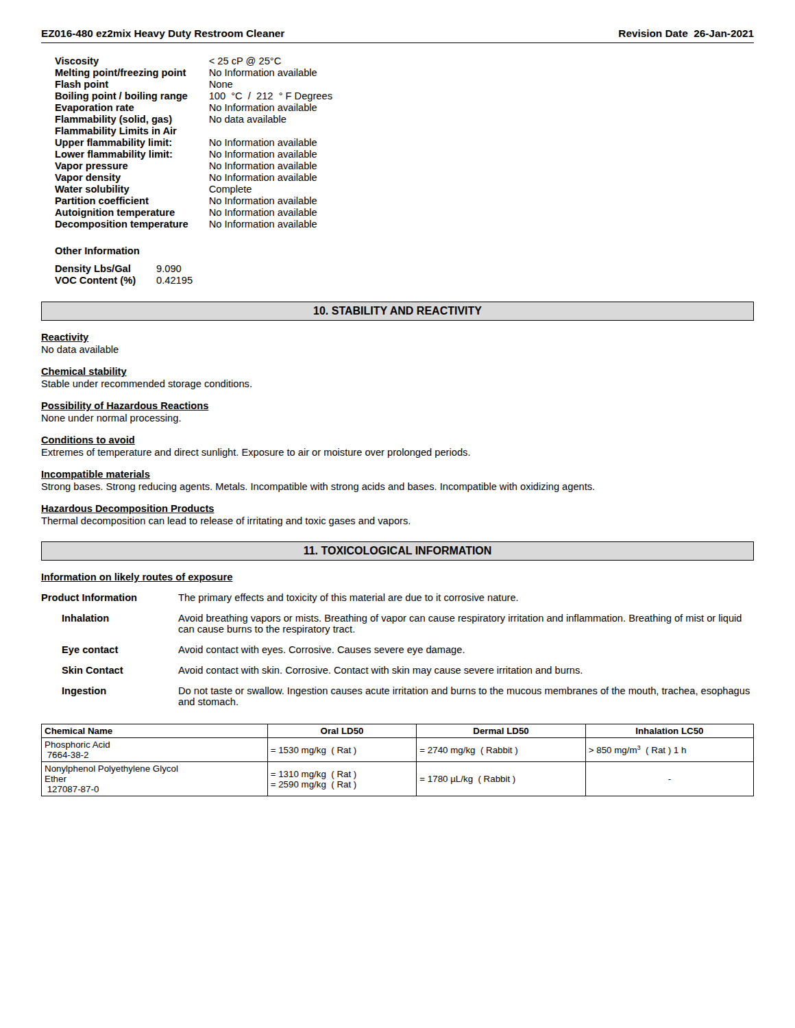EZ016-480 ez2mix Heavy Duty Restroom Cleaner Revision Date 26-Jan-2021
| Viscosity | < 25 cP @ 25°C |
| Melting point/freezing point | No Information available |
| Flash point | None |
| Boiling point / boiling range | 100 °C / 212 ° F Degrees |
| Evaporation rate | No Information available |
| Flammability (solid, gas) | No data available |
| Flammability Limits in Air | |
| Upper flammability limit: | No Information available |
| Lower flammability limit: | No Information available |
| Vapor pressure | No Information available |
| Vapor density | No Information available |
| Water solubility | Complete |
| Partition coefficient | No Information available |
| Autoignition temperature | No Information available |
| Decomposition temperature | No Information available |
Other Information
| Density Lbs/Gal | 9.090 |
| VOC Content (%) | 0.42195 |
10. STABILITY AND REACTIVITY
Reactivity
No data available
Chemical stability
Stable under recommended storage conditions.
Possibility of Hazardous Reactions
None under normal processing.
Conditions to avoid
Extremes of temperature and direct sunlight. Exposure to air or moisture over prolonged periods.
Incompatible materials
Strong bases. Strong reducing agents. Metals. Incompatible with strong acids and bases. Incompatible with oxidizing agents.
Hazardous Decomposition Products
Thermal decomposition can lead to release of irritating and toxic gases and vapors.
11. TOXICOLOGICAL INFORMATION
Information on likely routes of exposure
| Product Information | The primary effects and toxicity of this material are due to it corrosive nature. |
| Inhalation | Avoid breathing vapors or mists. Breathing of vapor can cause respiratory irritation and inflammation. Breathing of mist or liquid can cause burns to the respiratory tract. |
| Eye contact | Avoid contact with eyes. Corrosive. Causes severe eye damage. |
| Skin Contact | Avoid contact with skin. Corrosive. Contact with skin may cause severe irritation and burns. |
| Ingestion | Do not taste or swallow. Ingestion causes acute irritation and burns to the mucous membranes of the mouth, trachea, esophagus and stomach. |
| Chemical Name | Oral LD50 | Dermal LD50 | Inhalation LC50 |
| --- | --- | --- | --- |
| Phosphoric Acid 7664-38-2 | = 1530 mg/kg ( Rat ) | = 2740 mg/kg ( Rabbit ) | > 850 mg/m 3 ( Rat ) 1 h |
| Nonylphenol Polyethylene Glycol Ether 127087-87-0 | = 1310 mg/kg ( Rat ) = 2590 mg/kg ( Rat ) | = 1780 µL/kg ( Rabbit ) | - |